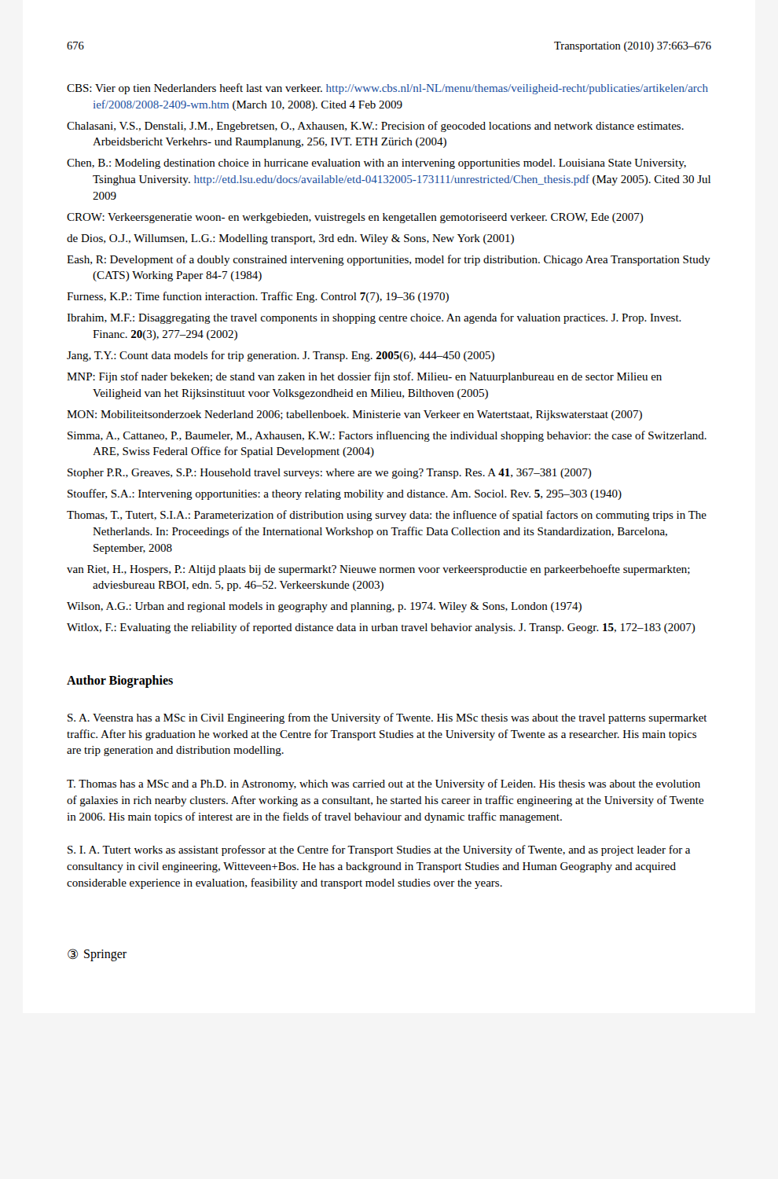676 Transportation (2010) 37:663–676
CBS: Vier op tien Nederlanders heeft last van verkeer. http://www.cbs.nl/nl-NL/menu/themas/veiligheid-recht/publicaties/artikelen/archief/2008/2008-2409-wm.htm (March 10, 2008). Cited 4 Feb 2009
Chalasani, V.S., Denstali, J.M., Engebretsen, O., Axhausen, K.W.: Precision of geocoded locations and network distance estimates. Arbeidsbericht Verkehrs- und Raumplanung, 256, IVT. ETH Zürich (2004)
Chen, B.: Modeling destination choice in hurricane evaluation with an intervening opportunities model. Louisiana State University, Tsinghua University. http://etd.lsu.edu/docs/available/etd-04132005-173111/unrestricted/Chen_thesis.pdf (May 2005). Cited 30 Jul 2009
CROW: Verkeersgeneratie woon- en werkgebieden, vuistregels en kengetallen gemotoriseerd verkeer. CROW, Ede (2007)
de Dios, O.J., Willumsen, L.G.: Modelling transport, 3rd edn. Wiley & Sons, New York (2001)
Eash, R: Development of a doubly constrained intervening opportunities, model for trip distribution. Chicago Area Transportation Study (CATS) Working Paper 84-7 (1984)
Furness, K.P.: Time function interaction. Traffic Eng. Control 7(7), 19–36 (1970)
Ibrahim, M.F.: Disaggregating the travel components in shopping centre choice. An agenda for valuation practices. J. Prop. Invest. Financ. 20(3), 277–294 (2002)
Jang, T.Y.: Count data models for trip generation. J. Transp. Eng. 2005(6), 444–450 (2005)
MNP: Fijn stof nader bekeken; de stand van zaken in het dossier fijn stof. Milieu- en Natuurplanbureau en de sector Milieu en Veiligheid van het Rijksinstituut voor Volksgezondheid en Milieu, Bilthoven (2005)
MON: Mobiliteitsonderzoek Nederland 2006; tabellenboek. Ministerie van Verkeer en Watertstaat, Rijkswaterstaat (2007)
Simma, A., Cattaneo, P., Baumeler, M., Axhausen, K.W.: Factors influencing the individual shopping behavior: the case of Switzerland. ARE, Swiss Federal Office for Spatial Development (2004)
Stopher P.R., Greaves, S.P.: Household travel surveys: where are we going? Transp. Res. A 41, 367–381 (2007)
Stouffer, S.A.: Intervening opportunities: a theory relating mobility and distance. Am. Sociol. Rev. 5, 295–303 (1940)
Thomas, T., Tutert, S.I.A.: Parameterization of distribution using survey data: the influence of spatial factors on commuting trips in The Netherlands. In: Proceedings of the International Workshop on Traffic Data Collection and its Standardization, Barcelona, September, 2008
van Riet, H., Hospers, P.: Altijd plaats bij de supermarkt? Nieuwe normen voor verkeersproductie en parkeerbehoefte supermarkten; adviesbureau RBOI, edn. 5, pp. 46–52. Verkeerskunde (2003)
Wilson, A.G.: Urban and regional models in geography and planning, p. 1974. Wiley & Sons, London (1974)
Witlox, F.: Evaluating the reliability of reported distance data in urban travel behavior analysis. J. Transp. Geogr. 15, 172–183 (2007)
Author Biographies
S. A. Veenstra has a MSc in Civil Engineering from the University of Twente. His MSc thesis was about the travel patterns supermarket traffic. After his graduation he worked at the Centre for Transport Studies at the University of Twente as a researcher. His main topics are trip generation and distribution modelling.
T. Thomas has a MSc and a Ph.D. in Astronomy, which was carried out at the University of Leiden. His thesis was about the evolution of galaxies in rich nearby clusters. After working as a consultant, he started his career in traffic engineering at the University of Twente in 2006. His main topics of interest are in the fields of travel behaviour and dynamic traffic management.
S. I. A. Tutert works as assistant professor at the Centre for Transport Studies at the University of Twente, and as project leader for a consultancy in civil engineering, Witteveen+Bos. He has a background in Transport Studies and Human Geography and acquired considerable experience in evaluation, feasibility and transport model studies over the years.
③ Springer